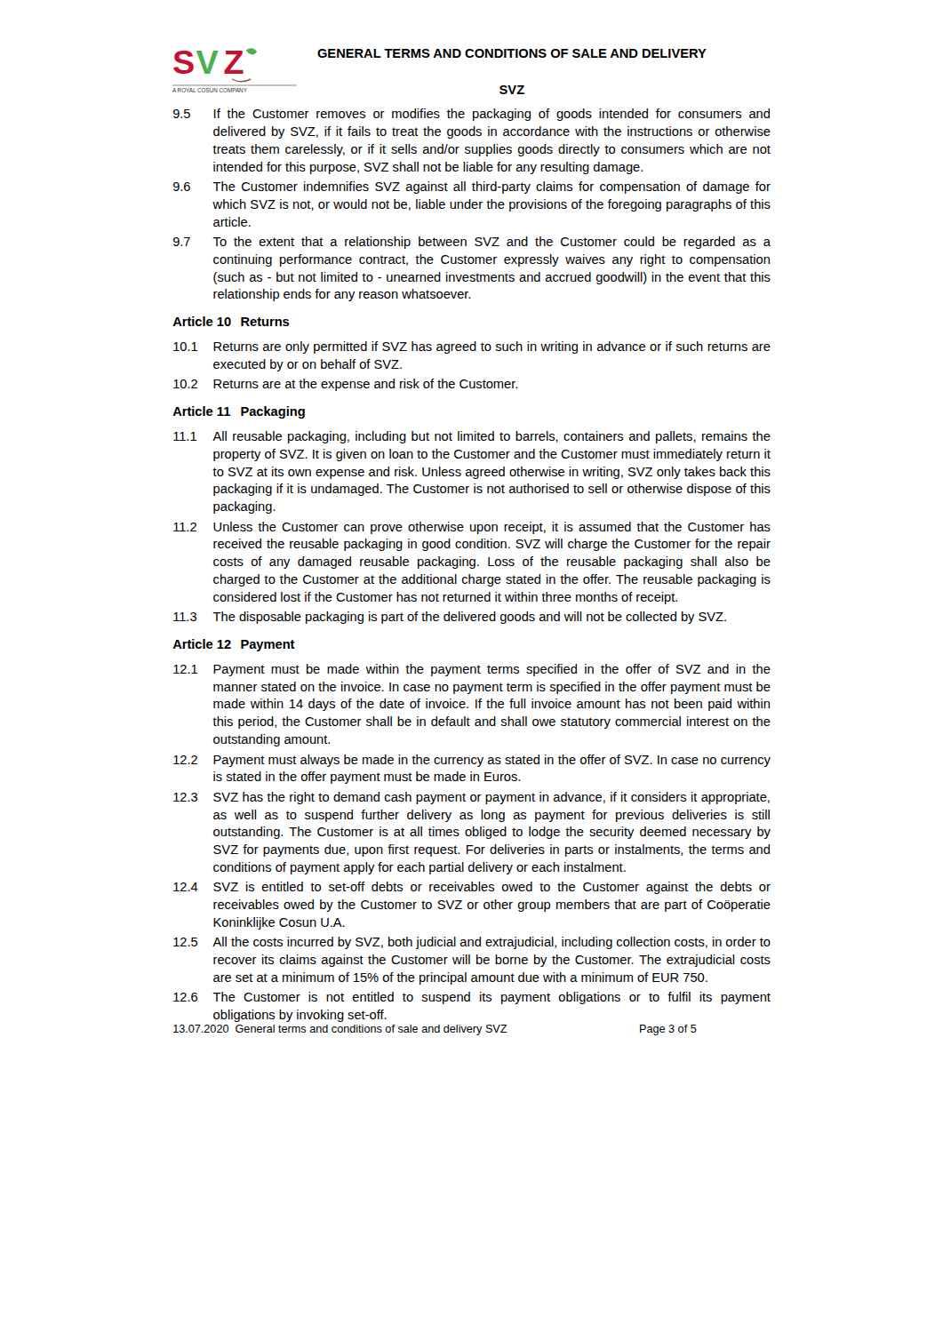S V Z A ROYAL COSUN COMPANY
GENERAL TERMS AND CONDITIONS OF SALE AND DELIVERY
SVZ
9.5 If the Customer removes or modifies the packaging of goods intended for consumers and delivered by SVZ, if it fails to treat the goods in accordance with the instructions or otherwise treats them carelessly, or if it sells and/or supplies goods directly to consumers which are not intended for this purpose, SVZ shall not be liable for any resulting damage.
9.6 The Customer indemnifies SVZ against all third-party claims for compensation of damage for which SVZ is not, or would not be, liable under the provisions of the foregoing paragraphs of this article.
9.7 To the extent that a relationship between SVZ and the Customer could be regarded as a continuing performance contract, the Customer expressly waives any right to compensation (such as - but not limited to - unearned investments and accrued goodwill) in the event that this relationship ends for any reason whatsoever.
Article 10 Returns
10.1 Returns are only permitted if SVZ has agreed to such in writing in advance or if such returns are executed by or on behalf of SVZ.
10.2 Returns are at the expense and risk of the Customer.
Article 11 Packaging
11.1 All reusable packaging, including but not limited to barrels, containers and pallets, remains the property of SVZ. It is given on loan to the Customer and the Customer must immediately return it to SVZ at its own expense and risk. Unless agreed otherwise in writing, SVZ only takes back this packaging if it is undamaged. The Customer is not authorised to sell or otherwise dispose of this packaging.
11.2 Unless the Customer can prove otherwise upon receipt, it is assumed that the Customer has received the reusable packaging in good condition. SVZ will charge the Customer for the repair costs of any damaged reusable packaging. Loss of the reusable packaging shall also be charged to the Customer at the additional charge stated in the offer. The reusable packaging is considered lost if the Customer has not returned it within three months of receipt.
11.3 The disposable packaging is part of the delivered goods and will not be collected by SVZ.
Article 12 Payment
12.1 Payment must be made within the payment terms specified in the offer of SVZ and in the manner stated on the invoice. In case no payment term is specified in the offer payment must be made within 14 days of the date of invoice. If the full invoice amount has not been paid within this period, the Customer shall be in default and shall owe statutory commercial interest on the outstanding amount.
12.2 Payment must always be made in the currency as stated in the offer of SVZ. In case no currency is stated in the offer payment must be made in Euros.
12.3 SVZ has the right to demand cash payment or payment in advance, if it considers it appropriate, as well as to suspend further delivery as long as payment for previous deliveries is still outstanding. The Customer is at all times obliged to lodge the security deemed necessary by SVZ for payments due, upon first request. For deliveries in parts or instalments, the terms and conditions of payment apply for each partial delivery or each instalment.
12.4 SVZ is entitled to set-off debts or receivables owed to the Customer against the debts or receivables owed by the Customer to SVZ or other group members that are part of Coöperatie Koninklijke Cosun U.A.
12.5 All the costs incurred by SVZ, both judicial and extrajudicial, including collection costs, in order to recover its claims against the Customer will be borne by the Customer. The extrajudicial costs are set at a minimum of 15% of the principal amount due with a minimum of EUR 750.
12.6 The Customer is not entitled to suspend its payment obligations or to fulfil its payment obligations by invoking set-off.
13.07.2020 General terms and conditions of sale and delivery SVZ
Page 3 of 5